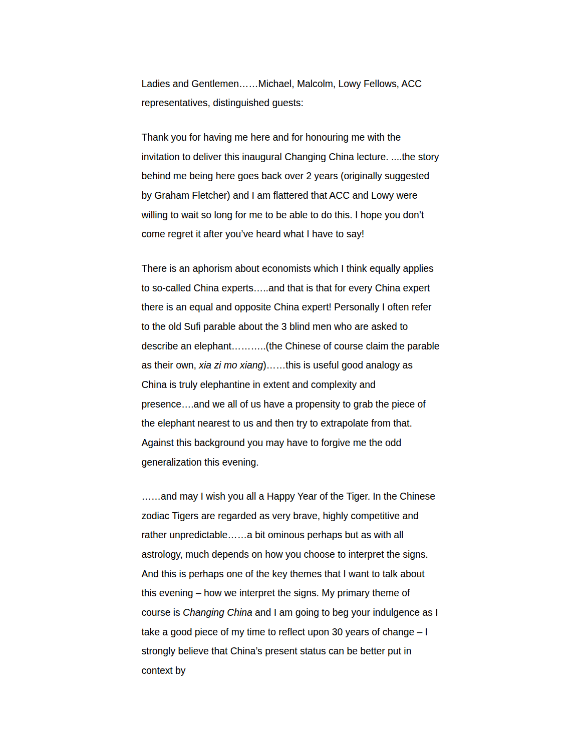Ladies and Gentlemen……Michael, Malcolm, Lowy Fellows, ACC representatives, distinguished guests:
Thank you for having me here and for honouring me with the invitation to deliver this inaugural Changing China lecture. ....the story behind me being here goes back over 2 years (originally suggested by Graham Fletcher) and I am flattered that ACC and Lowy were willing to wait so long for me to be able to do this. I hope you don’t come regret it after you’ve heard what I have to say!
There is an aphorism about economists which I think equally applies to so-called China experts…..and that is that for every China expert there is an equal and opposite China expert! Personally I often refer to the old Sufi parable about the 3 blind men who are asked to describe an elephant………..(the Chinese of course claim the parable as their own, xia zi mo xiang)……this is useful good analogy as China is truly elephantine in extent and complexity and presence….and we all of us have a propensity to grab the piece of the elephant nearest to us and then try to extrapolate from that. Against this background you may have to forgive me the odd generalization this evening.
……and may I wish you all a Happy Year of the Tiger. In the Chinese zodiac Tigers are regarded as very brave, highly competitive and rather unpredictable……a bit ominous perhaps but as with all astrology, much depends on how you choose to interpret the signs. And this is perhaps one of the key themes that I want to talk about this evening – how we interpret the signs. My primary theme of course is Changing China and I am going to beg your indulgence as I take a good piece of my time to reflect upon 30 years of change – I strongly believe that China’s present status can be better put in context by